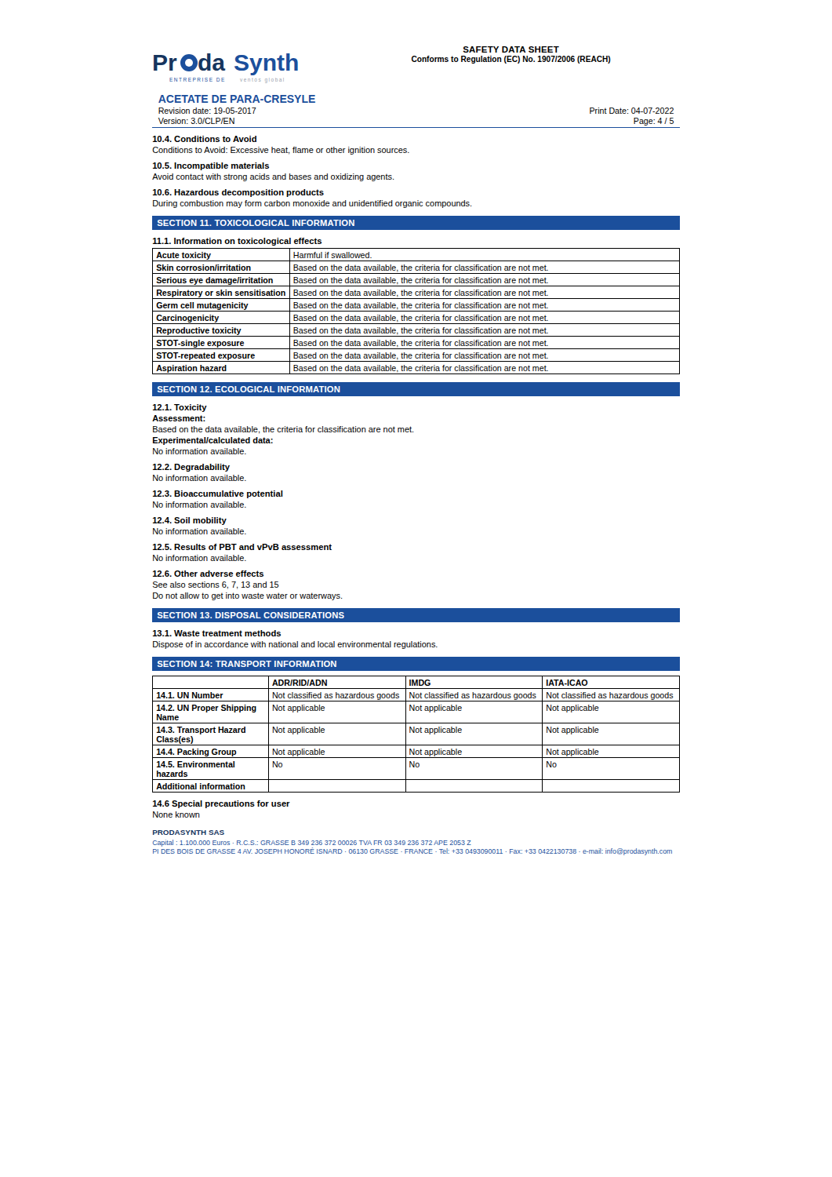Pr da Synth ENTREPRISE DE ventós global
SAFETY DATA SHEET
Conforms to Regulation (EC) No. 1907/2006 (REACH)
ACETATE DE PARA-CRESYLE
Revision date: 19-05-2017
Print Date: 04-07-2022
Version: 3.0/CLP/EN
Page: 4 / 5
10.4. Conditions to Avoid
Conditions to Avoid: Excessive heat, flame or other ignition sources.
10.5. Incompatible materials
Avoid contact with strong acids and bases and oxidizing agents.
10.6. Hazardous decomposition products
During combustion may form carbon monoxide and unidentified organic compounds.
SECTION 11. TOXICOLOGICAL INFORMATION
11.1. Information on toxicological effects
| Acute toxicity | Harmful if swallowed. |
| Skin corrosion/irritation | Based on the data available, the criteria for classification are not met. |
| Serious eye damage/irritation | Based on the data available, the criteria for classification are not met. |
| Respiratory or skin sensitisation | Based on the data available, the criteria for classification are not met. |
| Germ cell mutagenicity | Based on the data available, the criteria for classification are not met. |
| Carcinogenicity | Based on the data available, the criteria for classification are not met. |
| Reproductive toxicity | Based on the data available, the criteria for classification are not met. |
| STOT-single exposure | Based on the data available, the criteria for classification are not met. |
| STOT-repeated exposure | Based on the data available, the criteria for classification are not met. |
| Aspiration hazard | Based on the data available, the criteria for classification are not met. |
SECTION 12. ECOLOGICAL INFORMATION
12.1. Toxicity
Assessment:
Based on the data available, the criteria for classification are not met.
Experimental/calculated data:
No information available.
12.2. Degradability
No information available.
12.3. Bioaccumulative potential
No information available.
12.4. Soil mobility
No information available.
12.5. Results of PBT and vPvB assessment
No information available.
12.6. Other adverse effects
See also sections 6, 7, 13 and 15
Do not allow to get into waste water or waterways.
SECTION 13. DISPOSAL CONSIDERATIONS
13.1. Waste treatment methods
Dispose of in accordance with national and local environmental regulations.
SECTION 14: TRANSPORT INFORMATION
| | ADR/RID/ADN | IMDG | IATA-ICAO |
| --- | --- | --- | --- |
| 14.1. UN Number | Not classified as hazardous goods | Not classified as hazardous goods | Not classified as hazardous goods |
| 14.2. UN Proper Shipping Name | Not applicable | Not applicable | Not applicable |
| 14.3. Transport Hazard Class(es) | Not applicable | Not applicable | Not applicable |
| 14.4. Packing Group | Not applicable | Not applicable | Not applicable |
| 14.5. Environmental hazards | No | No | No |
| Additional information | | | |
14.6 Special precautions for user
None known
PRODASYNTH SAS
Capital : 1.100.000 Euros · R.C.S.: GRASSE B 349 236 372 00026 TVA FR 03 349 236 372 APE 2053 Z
PI DES BOIS DE GRASSE 4 AV. JOSEPH HONORÉ ISNARD · 06130 GRASSE · FRANCE · Tel: +33 0493090011 · Fax: +33 0422130738 · e-mail: info@prodasynth.com